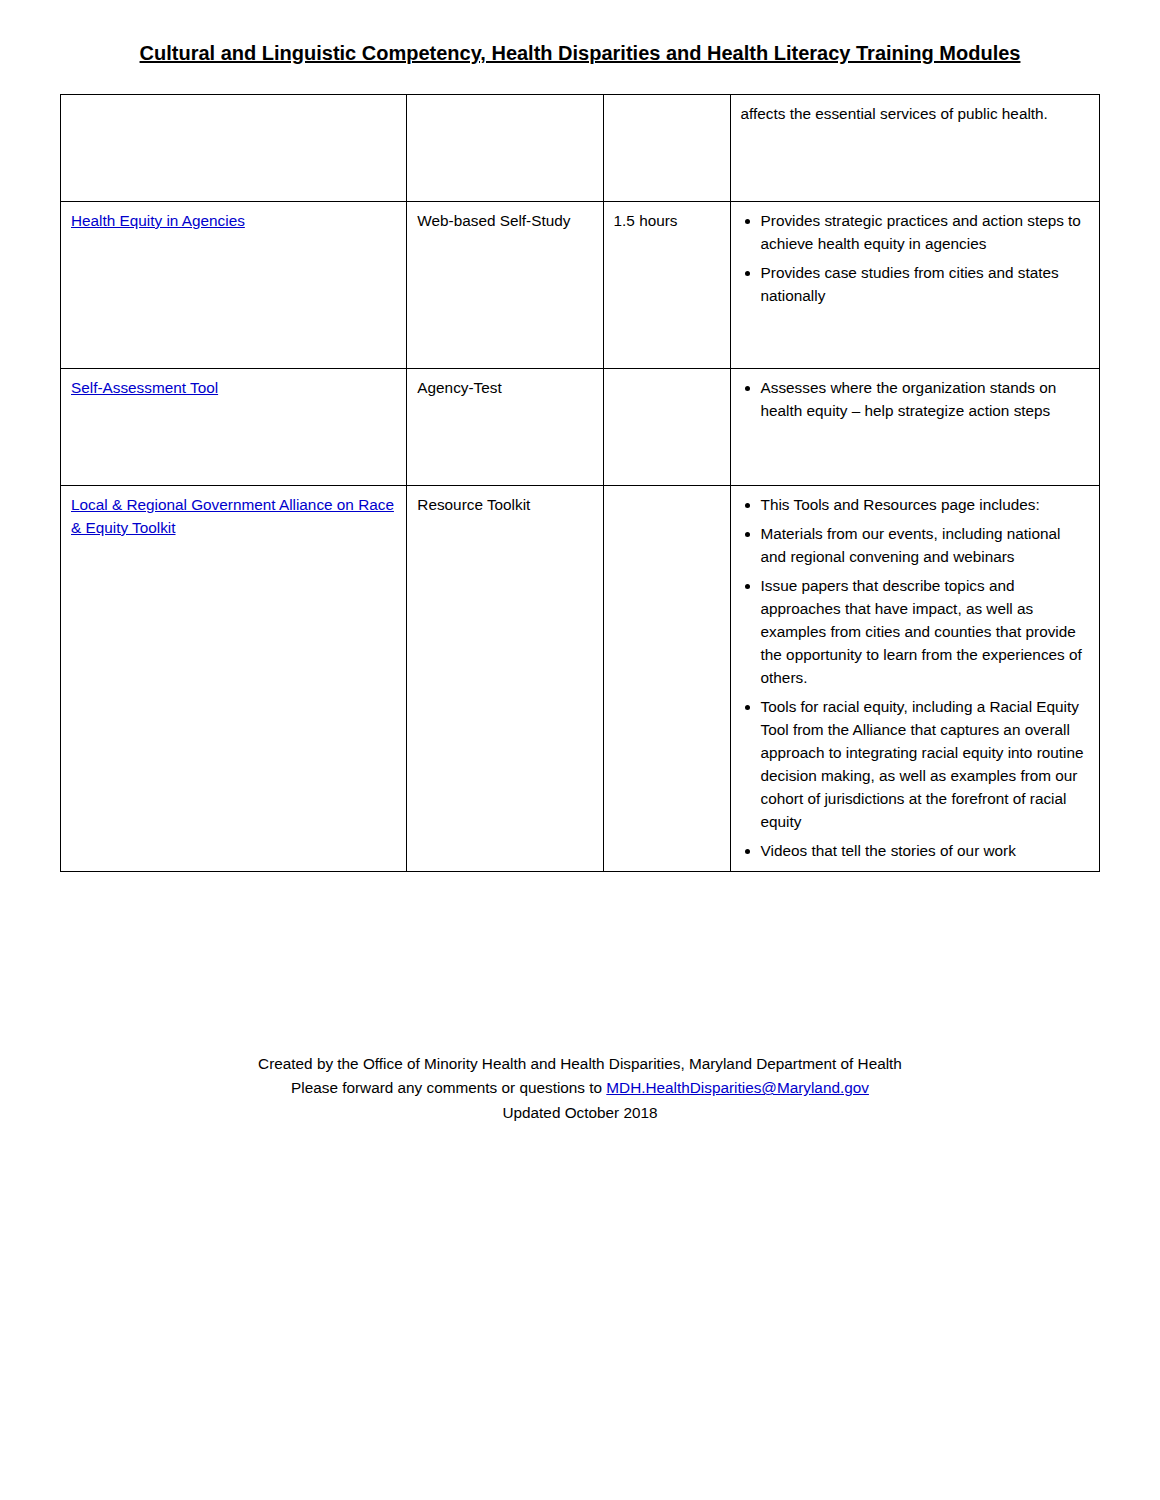Cultural and Linguistic Competency, Health Disparities and Health Literacy Training Modules
| | | | affects the essential services of public health. |
| Health Equity in Agencies | Web-based Self-Study | 1.5 hours | Provides strategic practices and action steps to achieve health equity in agencies Provides case studies from cities and states nationally |
| Self-Assessment Tool | Agency-Test | | Assesses where the organization stands on health equity – help strategize action steps |
| Local & Regional Government Alliance on Race & Equity Toolkit | Resource Toolkit | | This Tools and Resources page includes: Materials from our events, including national and regional convening and webinars Issue papers that describe topics and approaches that have impact, as well as examples from cities and counties that provide the opportunity to learn from the experiences of others. Tools for racial equity, including a Racial Equity Tool from the Alliance that captures an overall approach to integrating racial equity into routine decision making, as well as examples from our cohort of jurisdictions at the forefront of racial equity Videos that tell the stories of our work |
Created by the Office of Minority Health and Health Disparities, Maryland Department of Health
Please forward any comments or questions to MDH.HealthDisparities@Maryland.gov
Updated October 2018